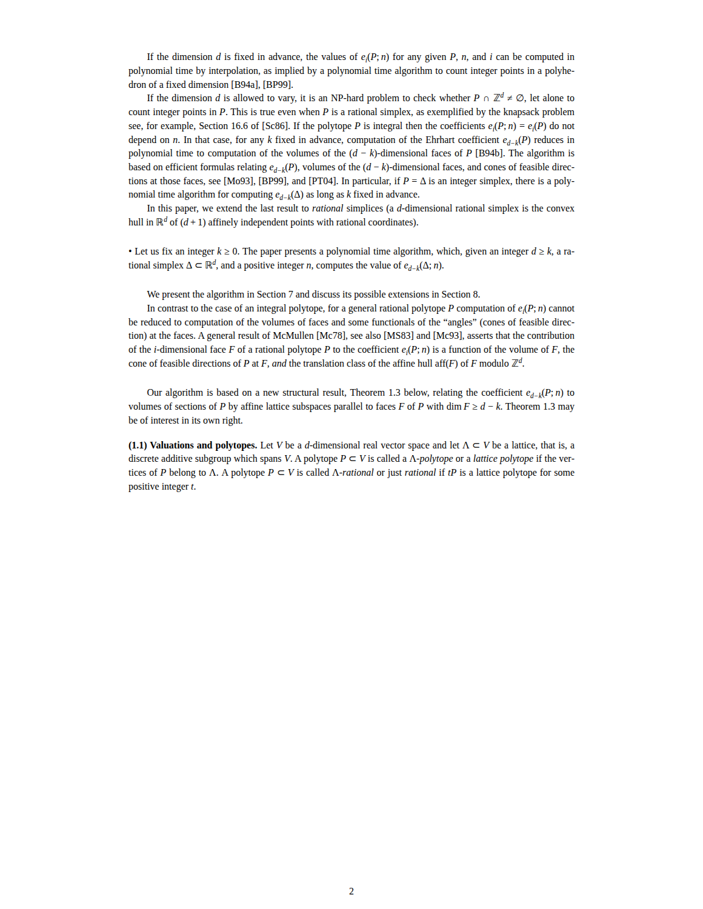If the dimension d is fixed in advance, the values of ei(P; n) for any given P, n, and i can be computed in polynomial time by interpolation, as implied by a polynomial time algorithm to count integer points in a polyhedron of a fixed dimension [B94a], [BP99].
If the dimension d is allowed to vary, it is an NP-hard problem to check whether P ∩ ℤd ≠ ∅, let alone to count integer points in P. This is true even when P is a rational simplex, as exemplified by the knapsack problem see, for example, Section 16.6 of [Sc86]. If the polytope P is integral then the coefficients ei(P; n) = ei(P) do not depend on n. In that case, for any k fixed in advance, computation of the Ehrhart coefficient ed−k(P) reduces in polynomial time to computation of the volumes of the (d − k)-dimensional faces of P [B94b]. The algorithm is based on efficient formulas relating ed−k(P), volumes of the (d − k)-dimensional faces, and cones of feasible directions at those faces, see [Mo93], [BP99], and [PT04]. In particular, if P = Δ is an integer simplex, there is a polynomial time algorithm for computing ed−k(Δ) as long as k fixed in advance.
In this paper, we extend the last result to rational simplices (a d-dimensional rational simplex is the convex hull in ℝd of (d + 1) affinely independent points with rational coordinates).
Let us fix an integer k ≥ 0. The paper presents a polynomial time algorithm, which, given an integer d ≥ k, a rational simplex Δ ⊂ ℝd, and a positive integer n, computes the value of ed−k(Δ; n).
We present the algorithm in Section 7 and discuss its possible extensions in Section 8.
In contrast to the case of an integral polytope, for a general rational polytope P computation of ei(P; n) cannot be reduced to computation of the volumes of faces and some functionals of the “angles” (cones of feasible direction) at the faces. A general result of McMullen [Mc78], see also [MS83] and [Mc93], asserts that the contribution of the i-dimensional face F of a rational polytope P to the coefficient ei(P; n) is a function of the volume of F, the cone of feasible directions of P at F, and the translation class of the affine hull aff(F) of F modulo ℤd.
Our algorithm is based on a new structural result, Theorem 1.3 below, relating the coefficient ed−k(P; n) to volumes of sections of P by affine lattice subspaces parallel to faces F of P with dim F ≥ d − k. Theorem 1.3 may be of interest in its own right.
(1.1) Valuations and polytopes. Let V be a d-dimensional real vector space and let Λ ⊂ V be a lattice, that is, a discrete additive subgroup which spans V. A polytope P ⊂ V is called a Λ-polytope or a lattice polytope if the vertices of P belong to Λ. A polytope P ⊂ V is called Λ-rational or just rational if tP is a lattice polytope for some positive integer t.
2